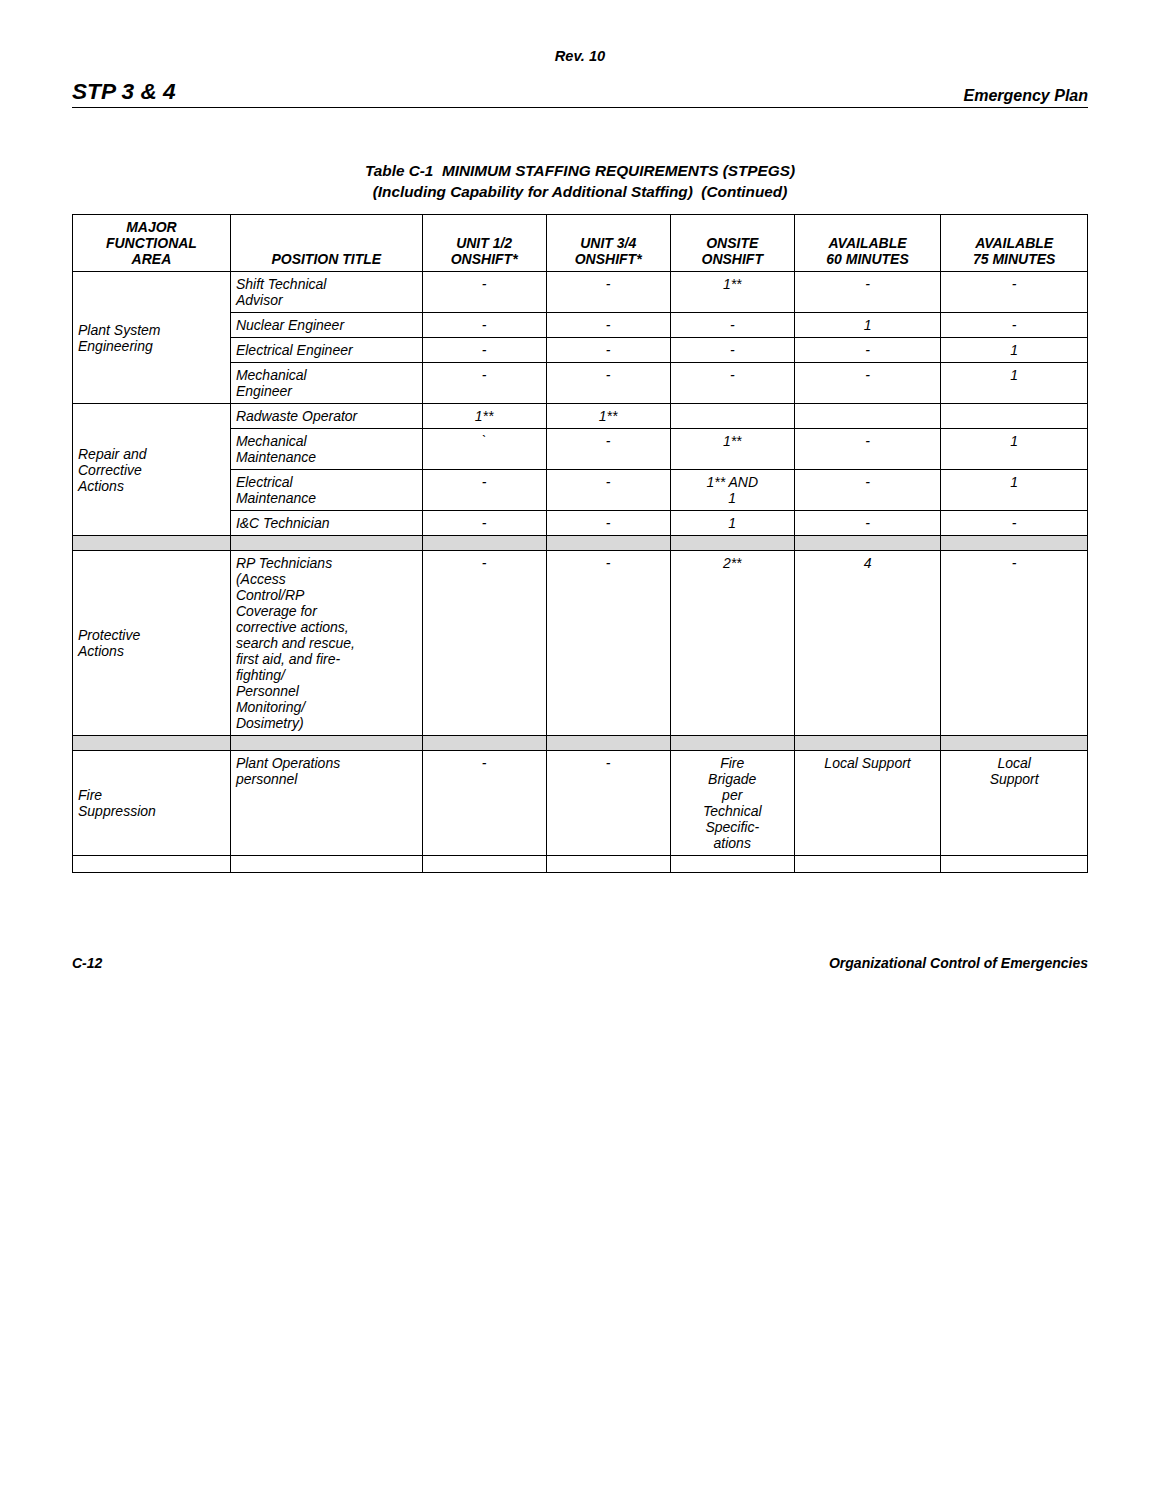Rev. 10
STP 3 & 4
Emergency Plan
Table C-1 MINIMUM STAFFING REQUIREMENTS (STPEGS)
(Including Capability for Additional Staffing) (Continued)
| MAJOR FUNCTIONAL AREA | POSITION TITLE | UNIT 1/2 ONSHIFT* | UNIT 3/4 ONSHIFT* | ONSITE ONSHIFT | AVAILABLE 60 MINUTES | AVAILABLE 75 MINUTES |
| --- | --- | --- | --- | --- | --- | --- |
| Plant System Engineering | Shift Technical Advisor | - | - | 1** | - | - |
| Nuclear Engineer | - | - | - | 1 | - |
| Electrical Engineer | - | - | - | - | 1 |
| Mechanical Engineer | - | - | - | - | 1 |
| Repair and Corrective Actions | Radwaste Operator | 1** | 1** | | | |
| Mechanical Maintenance | ` | - | 1** | - | 1 |
| Electrical Maintenance | - | - | 1** AND 1 | - | 1 |
| I&C Technician | - | - | 1 | - | - |
| Protective Actions | RP Technicians (Access Control/RP Coverage for corrective actions, search and rescue, first aid, and fire- fighting/ Personnel Monitoring/ Dosimetry) | - | - | 2** | 4 | - |
| Fire Suppression | Plant Operations personnel | - | - | Fire Brigade per Technical Specific- ations | Local Support | Local Support |
C-12
Organizational Control of Emergencies